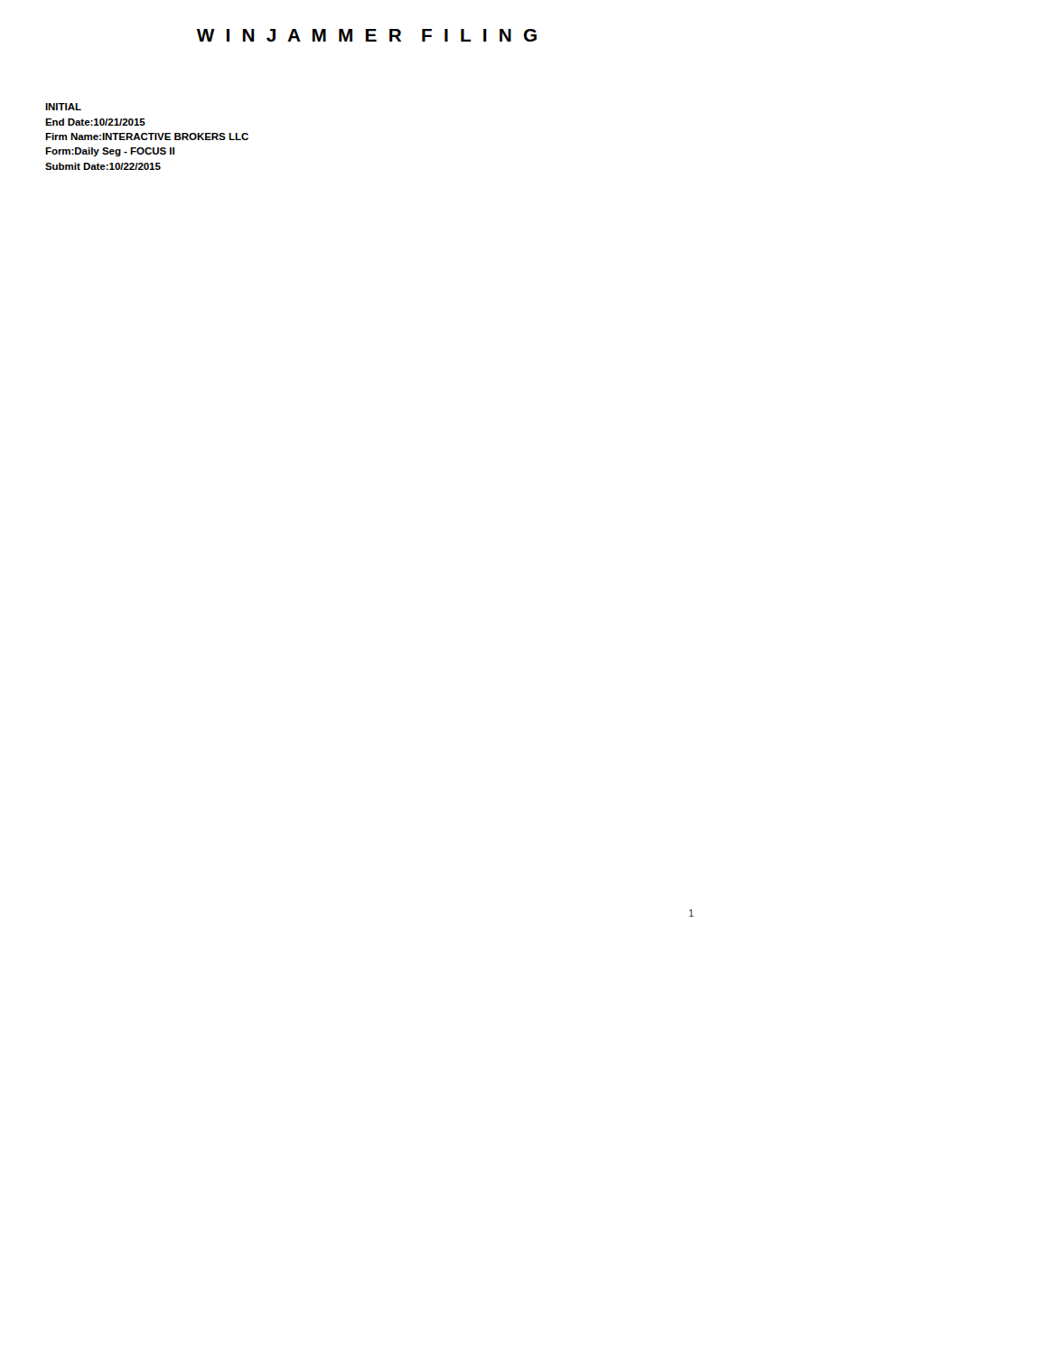W I N J A M M E R F I L I N G
INITIAL
End Date:10/21/2015
Firm Name:INTERACTIVE BROKERS LLC
Form:Daily Seg - FOCUS II
Submit Date:10/22/2015
1